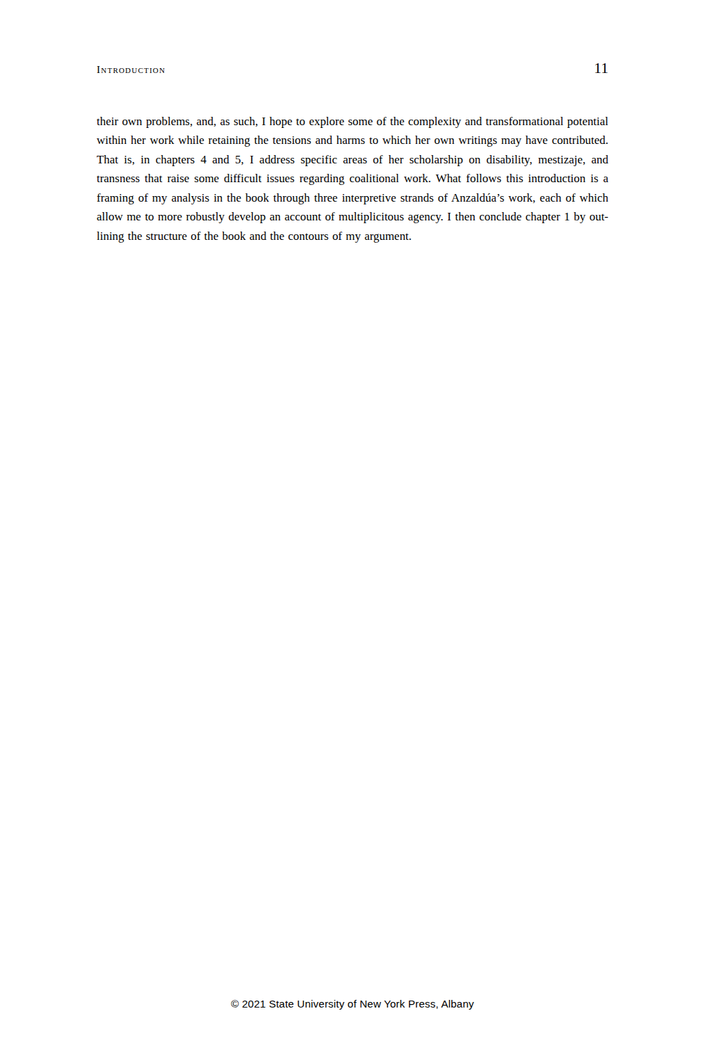Introduction 11
their own problems, and, as such, I hope to explore some of the complexity and transformational potential within her work while retaining the tensions and harms to which her own writings may have contributed. That is, in chapters 4 and 5, I address specific areas of her scholarship on disability, mestizaje, and transness that raise some difficult issues regarding coalitional work. What follows this introduction is a framing of my analysis in the book through three interpretive strands of Anzaldúa’s work, each of which allow me to more robustly develop an account of multiplicitous agency. I then conclude chapter 1 by outlining the structure of the book and the contours of my argument.
© 2021 State University of New York Press, Albany